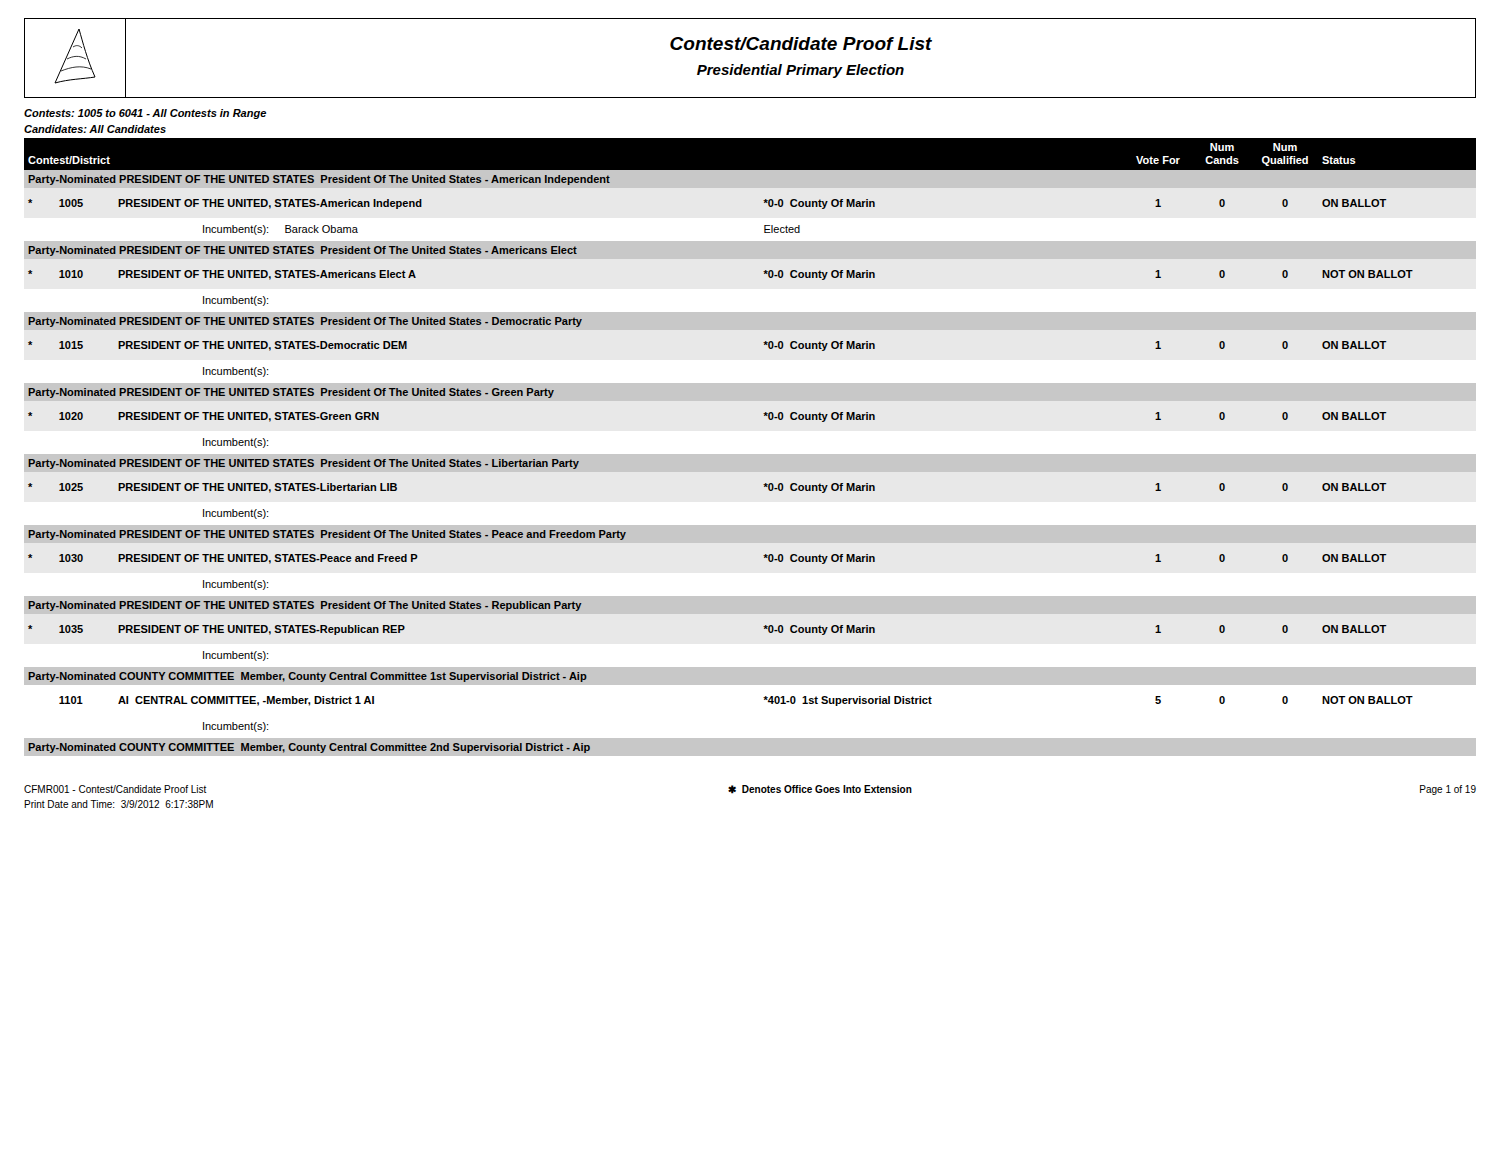Contest/Candidate Proof List
Presidential Primary Election
Contests: 1005 to 6041 - All Contests in Range
Candidates: All Candidates
| Contest/District | | | Vote For | Num Cands | Num Qualified | Status |
| Party-Nominated PRESIDENT OF THE UNITED STATES President Of The United States - American Independent |
| * | 1005 | PRESIDENT OF THE UNITED, STATES-American Independ | *0-0 County Of Marin | 1 | 0 | 0 | ON BALLOT |
| | Incumbent(s): Barack Obama | Elected | |
| Party-Nominated PRESIDENT OF THE UNITED STATES President Of The United States - Americans Elect |
| * | 1010 | PRESIDENT OF THE UNITED, STATES-Americans Elect A | *0-0 County Of Marin | 1 | 0 | 0 | NOT ON BALLOT |
| | Incumbent(s): | |
| Party-Nominated PRESIDENT OF THE UNITED STATES President Of The United States - Democratic Party |
| * | 1015 | PRESIDENT OF THE UNITED, STATES-Democratic DEM | *0-0 County Of Marin | 1 | 0 | 0 | ON BALLOT |
| | Incumbent(s): | |
| Party-Nominated PRESIDENT OF THE UNITED STATES President Of The United States - Green Party |
| * | 1020 | PRESIDENT OF THE UNITED, STATES-Green GRN | *0-0 County Of Marin | 1 | 0 | 0 | ON BALLOT |
| | Incumbent(s): | |
| Party-Nominated PRESIDENT OF THE UNITED STATES President Of The United States - Libertarian Party |
| * | 1025 | PRESIDENT OF THE UNITED, STATES-Libertarian LIB | *0-0 County Of Marin | 1 | 0 | 0 | ON BALLOT |
| | Incumbent(s): | |
| Party-Nominated PRESIDENT OF THE UNITED STATES President Of The United States - Peace and Freedom Party |
| * | 1030 | PRESIDENT OF THE UNITED, STATES-Peace and Freed P | *0-0 County Of Marin | 1 | 0 | 0 | ON BALLOT |
| | Incumbent(s): | |
| Party-Nominated PRESIDENT OF THE UNITED STATES President Of The United States - Republican Party |
| * | 1035 | PRESIDENT OF THE UNITED, STATES-Republican REP | *0-0 County Of Marin | 1 | 0 | 0 | ON BALLOT |
| | Incumbent(s): | |
| Party-Nominated COUNTY COMMITTEE Member, County Central Committee 1st Supervisorial District - Aip |
| | 1101 | AI CENTRAL COMMITTEE, -Member, District 1 AI | *401-0 1st Supervisorial District | 5 | 0 | 0 | NOT ON BALLOT |
| | Incumbent(s): | |
| Party-Nominated COUNTY COMMITTEE Member, County Central Committee 2nd Supervisorial District - Aip |
CFMR001 - Contest/Candidate Proof List
Print Date and Time: 3/9/2012 6:17:38PM
✱ Denotes Office Goes Into Extension
Page 1 of 19